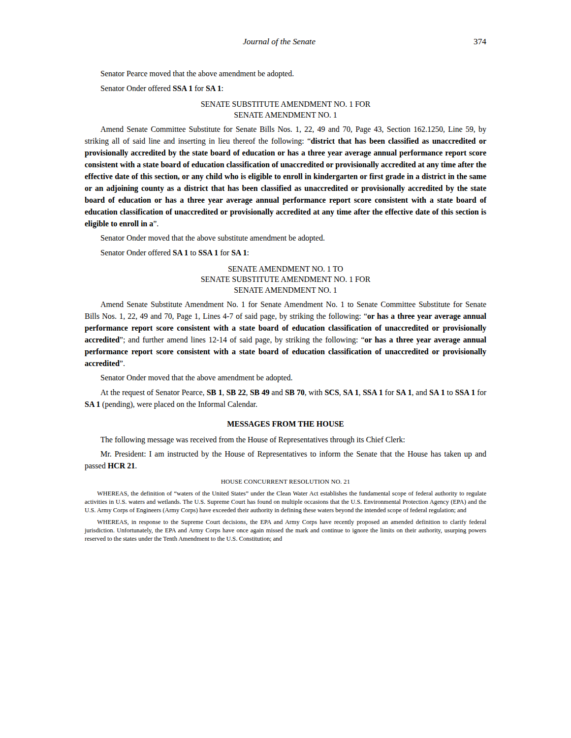Journal of the Senate 374
Senator Pearce moved that the above amendment be adopted.
Senator Onder offered SSA 1 for SA 1:
SENATE SUBSTITUTE AMENDMENT NO. 1 FOR
SENATE AMENDMENT NO. 1
Amend Senate Committee Substitute for Senate Bills Nos. 1, 22, 49 and 70, Page 43, Section 162.1250, Line 59, by striking all of said line and inserting in lieu thereof the following: “district that has been classified as unaccredited or provisionally accredited by the state board of education or has a three year average annual performance report score consistent with a state board of education classification of unaccredited or provisionally accredited at any time after the effective date of this section, or any child who is eligible to enroll in kindergarten or first grade in a district in the same or an adjoining county as a district that has been classified as unaccredited or provisionally accredited by the state board of education or has a three year average annual performance report score consistent with a state board of education classification of unaccredited or provisionally accredited at any time after the effective date of this section is eligible to enroll in a”.
Senator Onder moved that the above substitute amendment be adopted.
Senator Onder offered SA 1 to SSA 1 for SA 1:
SENATE AMENDMENT NO. 1 TO
SENATE SUBSTITUTE AMENDMENT NO. 1 FOR
SENATE AMENDMENT NO. 1
Amend Senate Substitute Amendment No. 1 for Senate Amendment No. 1 to Senate Committee Substitute for Senate Bills Nos. 1, 22, 49 and 70, Page 1, Lines 4-7 of said page, by striking the following: “or has a three year average annual performance report score consistent with a state board of education classification of unaccredited or provisionally accredited”; and further amend lines 12-14 of said page, by striking the following: “or has a three year average annual performance report score consistent with a state board of education classification of unaccredited or provisionally accredited”.
Senator Onder moved that the above amendment be adopted.
At the request of Senator Pearce, SB 1, SB 22, SB 49 and SB 70, with SCS, SA 1, SSA 1 for SA 1, and SA 1 to SSA 1 for SA 1 (pending), were placed on the Informal Calendar.
MESSAGES FROM THE HOUSE
The following message was received from the House of Representatives through its Chief Clerk:
Mr. President: I am instructed by the House of Representatives to inform the Senate that the House has taken up and passed HCR 21.
HOUSE CONCURRENT RESOLUTION NO. 21
WHEREAS, the definition of “waters of the United States” under the Clean Water Act establishes the fundamental scope of federal authority to regulate activities in U.S. waters and wetlands. The U.S. Supreme Court has found on multiple occasions that the U.S. Environmental Protection Agency (EPA) and the U.S. Army Corps of Engineers (Army Corps) have exceeded their authority in defining these waters beyond the intended scope of federal regulation; and
WHEREAS, in response to the Supreme Court decisions, the EPA and Army Corps have recently proposed an amended definition to clarify federal jurisdiction. Unfortunately, the EPA and Army Corps have once again missed the mark and continue to ignore the limits on their authority, usurping powers reserved to the states under the Tenth Amendment to the U.S. Constitution; and